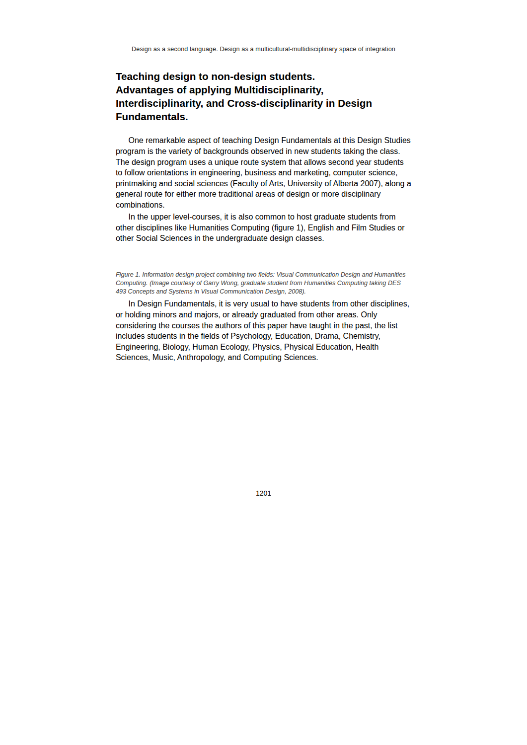Design as a second language. Design as a multicultural-multidisciplinary space of integration
Teaching design to non-design students.
Advantages of applying Multidisciplinarity,
Interdisciplinarity, and Cross-disciplinarity in Design
Fundamentals.
One remarkable aspect of teaching Design Fundamentals at this Design Studies program is the variety of backgrounds observed in new students taking the class. The design program uses a unique route system that allows second year students to follow orientations in engineering, business and marketing, computer science, printmaking and social sciences (Faculty of Arts, University of Alberta 2007), along a general route for either more traditional areas of design or more disciplinary combinations.
In the upper level-courses, it is also common to host graduate students from other disciplines like Humanities Computing (figure 1), English and Film Studies or other Social Sciences in the undergraduate design classes.
Figure 1. Information design project combining two fields: Visual Communication Design and Humanities Computing. (Image courtesy of Garry Wong, graduate student from Humanities Computing taking DES 493 Concepts and Systems in Visual Communication Design, 2008).
In Design Fundamentals, it is very usual to have students from other disciplines, or holding minors and majors, or already graduated from other areas. Only considering the courses the authors of this paper have taught in the past, the list includes students in the fields of Psychology, Education, Drama, Chemistry, Engineering, Biology, Human Ecology, Physics, Physical Education, Health Sciences, Music, Anthropology, and Computing Sciences.
1201